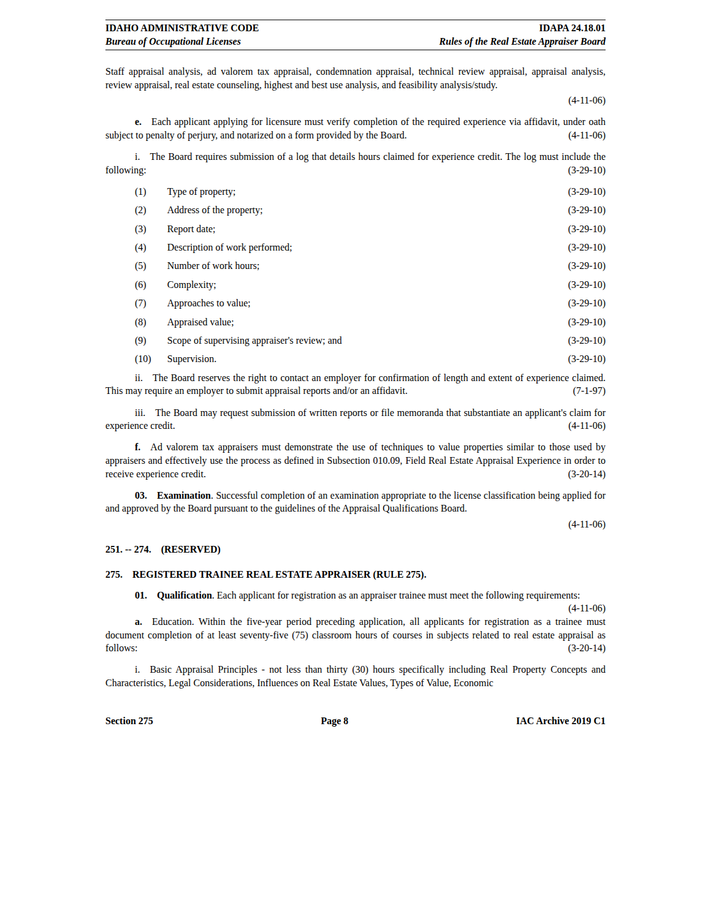IDAHO ADMINISTRATIVE CODE
IDAPA 24.18.01
Bureau of Occupational Licenses
Rules of the Real Estate Appraiser Board
Staff appraisal analysis, ad valorem tax appraisal, condemnation appraisal, technical review appraisal, appraisal analysis, review appraisal, real estate counseling, highest and best use analysis, and feasibility analysis/study.
(4-11-06)
e. Each applicant applying for licensure must verify completion of the required experience via affidavit, under oath subject to penalty of perjury, and notarized on a form provided by the Board.(4-11-06)
i. The Board requires submission of a log that details hours claimed for experience credit. The log must include the following:(3-29-10)
(1)
Type of property;(3-29-10)
(2)
Address of the property;(3-29-10)
(3)
Report date;(3-29-10)
(4)
Description of work performed;(3-29-10)
(5)
Number of work hours;(3-29-10)
(6)
Complexity;(3-29-10)
(7)
Approaches to value;(3-29-10)
(8)
Appraised value;(3-29-10)
(9)
Scope of supervising appraiser's review; and(3-29-10)
(10)
Supervision.(3-29-10)
ii. The Board reserves the right to contact an employer for confirmation of length and extent of experience claimed. This may require an employer to submit appraisal reports and/or an affidavit.(7-1-97)
iii. The Board may request submission of written reports or file memoranda that substantiate an applicant's claim for experience credit.(4-11-06)
f. Ad valorem tax appraisers must demonstrate the use of techniques to value properties similar to those used by appraisers and effectively use the process as defined in Subsection 010.09, Field Real Estate Appraisal Experience in order to receive experience credit.(3-20-14)
03. Examination. Successful completion of an examination appropriate to the license classification being applied for and approved by the Board pursuant to the guidelines of the Appraisal Qualifications Board.
(4-11-06)
251. -- 274. (RESERVED)
275. REGISTERED TRAINEE REAL ESTATE APPRAISER (RULE 275).
01. Qualification. Each applicant for registration as an appraiser trainee must meet the following requirements:(4-11-06)
a. Education. Within the five-year period preceding application, all applicants for registration as a trainee must document completion of at least seventy-five (75) classroom hours of courses in subjects related to real estate appraisal as follows:(3-20-14)
i. Basic Appraisal Principles - not less than thirty (30) hours specifically including Real Property Concepts and Characteristics, Legal Considerations, Influences on Real Estate Values, Types of Value, Economic
Section 275
Page 8
IAC Archive 2019 C1